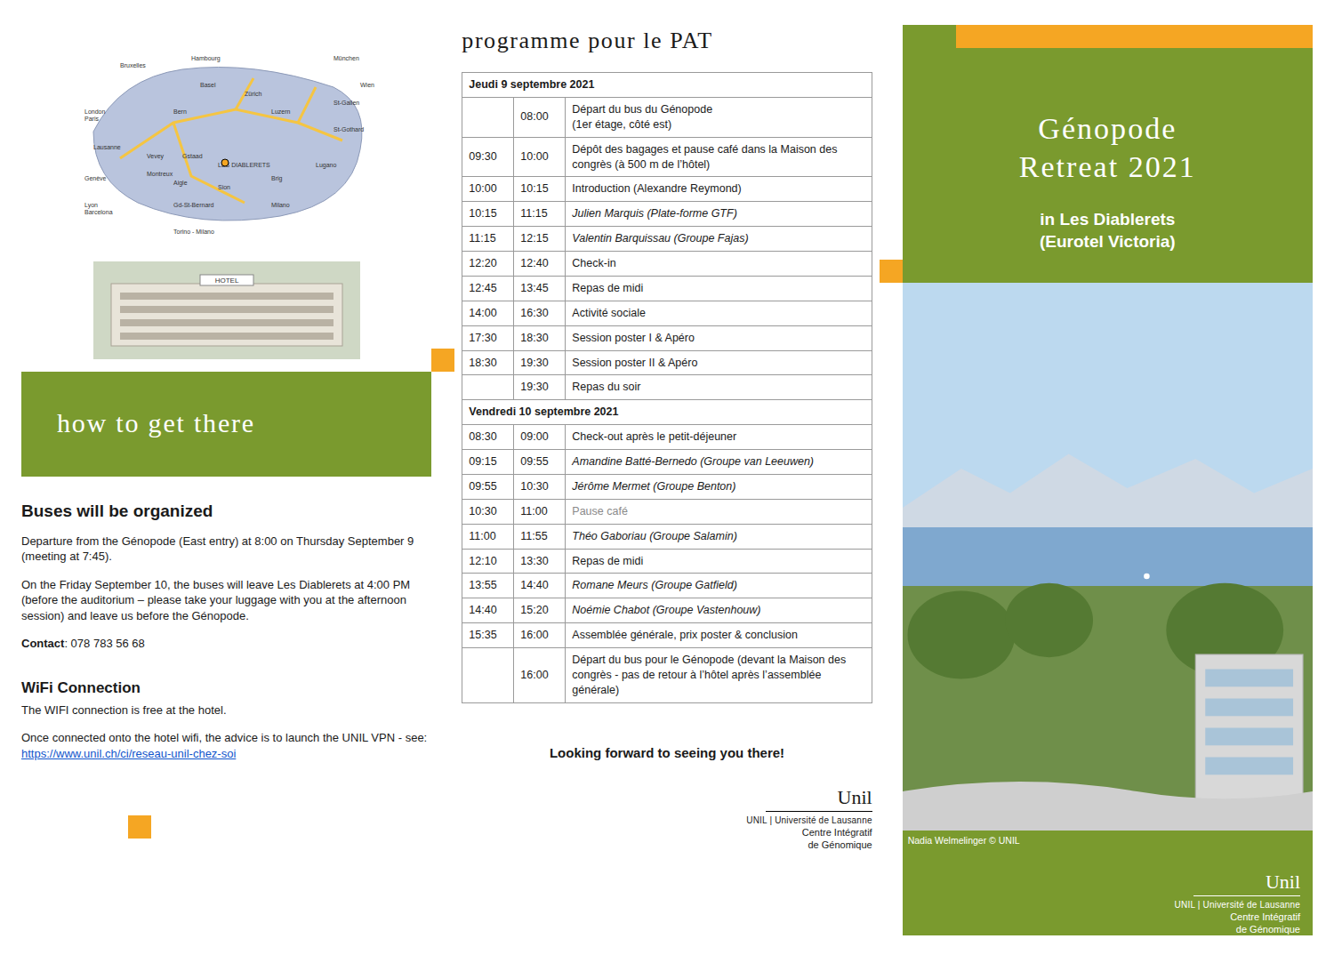how to get there
Buses will be organized
Departure from the Génopode (East entry) at 8:00 on Thursday September 9 (meeting at 7:45).
On the Friday September 10, the buses will leave Les Diablerets at 4:00 PM (before the auditorium – please take your luggage with you at the afternoon session) and leave us before the Génopode.
Contact: 078 783 56 68
WiFi Connection
The WIFI connection is free at the hotel.
Once connected onto the hotel wifi, the advice is to launch the UNIL VPN - see: https://www.unil.ch/ci/reseau-unil-chez-soi
programme pour le PAT
| Jeudi 9 septembre 2021 |
| --- |
| | 08:00 | Départ du bus du Génopode (1er étage, côté est) |
| 09:30 | 10:00 | Dépôt des bagages et pause café dans la Maison des congrès (à 500 m de l’hôtel) |
| 10:00 | 10:15 | Introduction (Alexandre Reymond) |
| 10:15 | 11:15 | Julien Marquis (Plate-forme GTF) |
| 11:15 | 12:15 | Valentin Barquissau (Groupe Fajas) |
| 12:20 | 12:40 | Check-in |
| 12:45 | 13:45 | Repas de midi |
| 14:00 | 16:30 | Activité sociale |
| 17:30 | 18:30 | Session poster I & Apéro |
| 18:30 | 19:30 | Session poster II & Apéro |
| | 19:30 | Repas du soir |
| Vendredi 10 septembre 2021 |
| 08:30 | 09:00 | Check-out après le petit-déjeuner |
| 09:15 | 09:55 | Amandine Batté-Bernedo (Groupe van Leeuwen) |
| 09:55 | 10:30 | Jérôme Mermet (Groupe Benton) |
| 10:30 | 11:00 | Pause café |
| 11:00 | 11:55 | Théo Gaboriau (Groupe Salamin) |
| 12:10 | 13:30 | Repas de midi |
| 13:55 | 14:40 | Romane Meurs (Groupe Gatfield) |
| 14:40 | 15:20 | Noémie Chabot (Groupe Vastenhouw) |
| 15:35 | 16:00 | Assemblée générale, prix poster & conclusion |
| | 16:00 | Départ du bus pour le Génopode (devant la Maison des congrès - pas de retour à l’hôtel après l’assemblée générale) |
Looking forward to seeing you there!
Unil
UNIL | Université de Lausanne
Centre Intégratif
de Génomique
Génopode
Retreat 2021
in Les Diablerets
(Eurotel Victoria)
Nadia Welmelinger © UNIL
Unil
UNIL | Université de Lausanne
Centre Intégratif
de Génomique